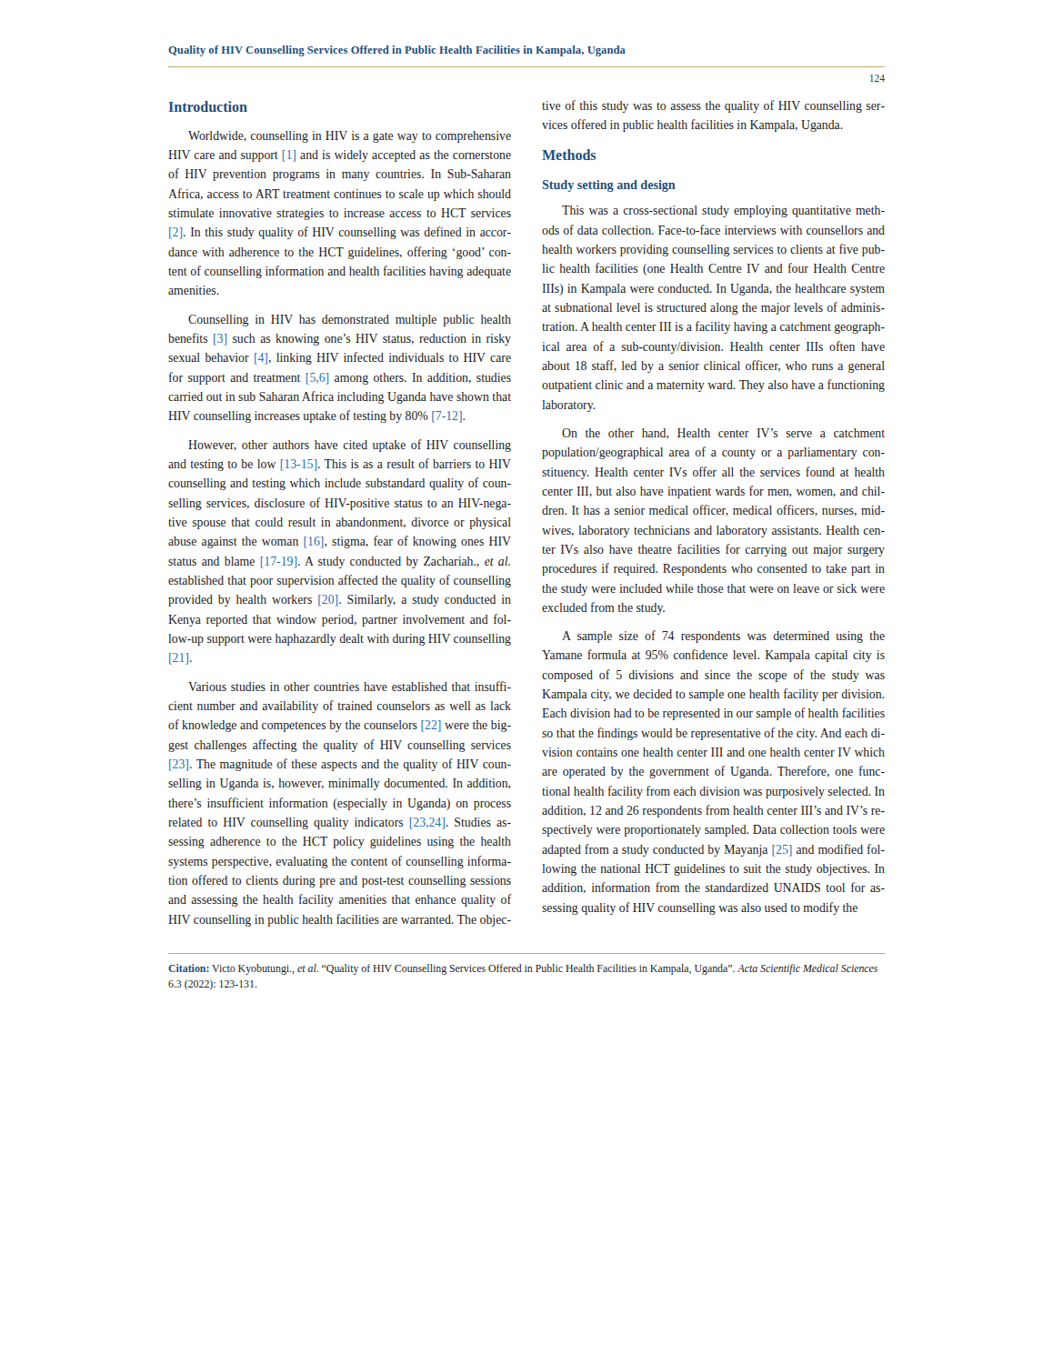Quality of HIV Counselling Services Offered in Public Health Facilities in Kampala, Uganda
124
Introduction
Worldwide, counselling in HIV is a gate way to comprehensive HIV care and support [1] and is widely accepted as the cornerstone of HIV prevention programs in many countries. In Sub-Saharan Africa, access to ART treatment continues to scale up which should stimulate innovative strategies to increase access to HCT services [2]. In this study quality of HIV counselling was defined in accordance with adherence to the HCT guidelines, offering ‘good’ content of counselling information and health facilities having adequate amenities.
Counselling in HIV has demonstrated multiple public health benefits [3] such as knowing one’s HIV status, reduction in risky sexual behavior [4], linking HIV infected individuals to HIV care for support and treatment [5,6] among others. In addition, studies carried out in sub Saharan Africa including Uganda have shown that HIV counselling increases uptake of testing by 80% [7-12].
However, other authors have cited uptake of HIV counselling and testing to be low [13-15]. This is as a result of barriers to HIV counselling and testing which include substandard quality of counselling services, disclosure of HIV-positive status to an HIV-negative spouse that could result in abandonment, divorce or physical abuse against the woman [16], stigma, fear of knowing ones HIV status and blame [17-19]. A study conducted by Zachariah., et al. established that poor supervision affected the quality of counselling provided by health workers [20]. Similarly, a study conducted in Kenya reported that window period, partner involvement and follow-up support were haphazardly dealt with during HIV counselling [21].
Various studies in other countries have established that insufficient number and availability of trained counselors as well as lack of knowledge and competences by the counselors [22] were the biggest challenges affecting the quality of HIV counselling services [23]. The magnitude of these aspects and the quality of HIV counselling in Uganda is, however, minimally documented. In addition, there’s insufficient information (especially in Uganda) on process related to HIV counselling quality indicators [23,24]. Studies assessing adherence to the HCT policy guidelines using the health systems perspective, evaluating the content of counselling information offered to clients during pre and post-test counselling sessions and assessing the health facility amenities that enhance quality of HIV counselling in public health facilities are warranted. The objective of this study was to assess the quality of HIV counselling services offered in public health facilities in Kampala, Uganda.
Methods
Study setting and design
This was a cross-sectional study employing quantitative methods of data collection. Face-to-face interviews with counsellors and health workers providing counselling services to clients at five public health facilities (one Health Centre IV and four Health Centre IIIs) in Kampala were conducted. In Uganda, the healthcare system at subnational level is structured along the major levels of administration. A health center III is a facility having a catchment geographical area of a sub-county/division. Health center IIIs often have about 18 staff, led by a senior clinical officer, who runs a general outpatient clinic and a maternity ward. They also have a functioning laboratory.
On the other hand, Health center IV’s serve a catchment population/geographical area of a county or a parliamentary constituency. Health center IVs offer all the services found at health center III, but also have inpatient wards for men, women, and children. It has a senior medical officer, medical officers, nurses, midwives, laboratory technicians and laboratory assistants. Health center IVs also have theatre facilities for carrying out major surgery procedures if required. Respondents who consented to take part in the study were included while those that were on leave or sick were excluded from the study.
A sample size of 74 respondents was determined using the Yamane formula at 95% confidence level. Kampala capital city is composed of 5 divisions and since the scope of the study was Kampala city, we decided to sample one health facility per division. Each division had to be represented in our sample of health facilities so that the findings would be representative of the city. And each division contains one health center III and one health center IV which are operated by the government of Uganda. Therefore, one functional health facility from each division was purposively selected. In addition, 12 and 26 respondents from health center III’s and IV’s respectively were proportionately sampled. Data collection tools were adapted from a study conducted by Mayanja [25] and modified following the national HCT guidelines to suit the study objectives. In addition, information from the standardized UNAIDS tool for assessing quality of HIV counselling was also used to modify the
Citation: Victo Kyobutungi., et al. “Quality of HIV Counselling Services Offered in Public Health Facilities in Kampala, Uganda”. Acta Scientific Medical Sciences 6.3 (2022): 123-131.